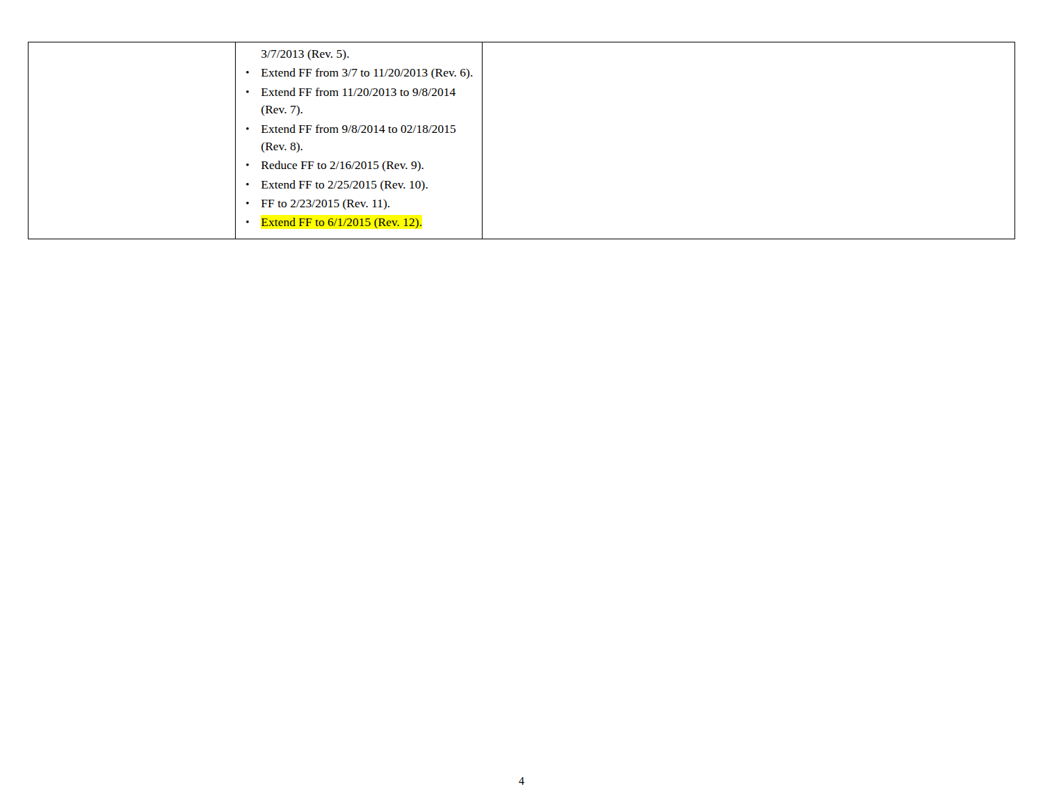| | 3/7/2013 (Rev. 5). Extend FF from 3/7 to 11/20/2013 (Rev. 6). Extend FF from 11/20/2013 to 9/8/2014 (Rev. 7). Extend FF from 9/8/2014 to 02/18/2015 (Rev. 8). Reduce FF to 2/16/2015 (Rev. 9). Extend FF to 2/25/2015 (Rev. 10). FF to 2/23/2015 (Rev. 11). Extend FF to 6/1/2015 (Rev. 12). | |
4